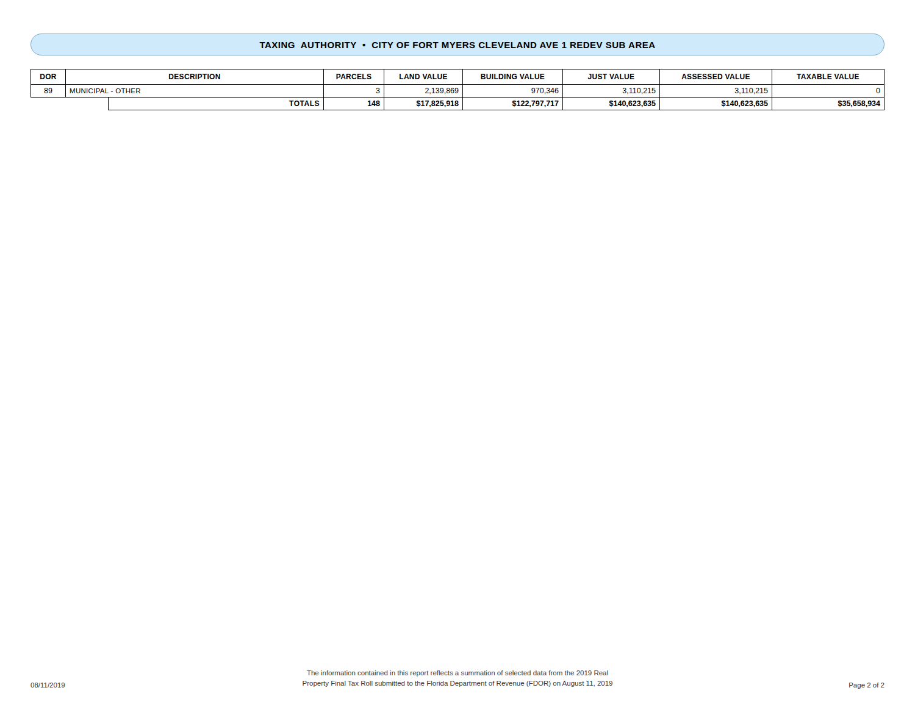TAXING AUTHORITY • CITY OF FORT MYERS CLEVELAND AVE 1 REDEV SUB AREA
| DOR | DESCRIPTION | PARCELS | LAND VALUE | BUILDING VALUE | JUST VALUE | ASSESSED VALUE | TAXABLE VALUE |
| --- | --- | --- | --- | --- | --- | --- | --- |
| 89 | MUNICIPAL - OTHER | 3 | 2,139,869 | 970,346 | 3,110,215 | 3,110,215 | 0 |
| | | TOTALS | 148 | $17,825,918 | $122,797,717 | $140,623,635 | $140,623,635 | $35,658,934 |
08/11/2019
The information contained in this report reflects a summation of selected data from the 2019 Real
Property Final Tax Roll submitted to the Florida Department of Revenue (FDOR) on August 11, 2019
Page 2 of 2